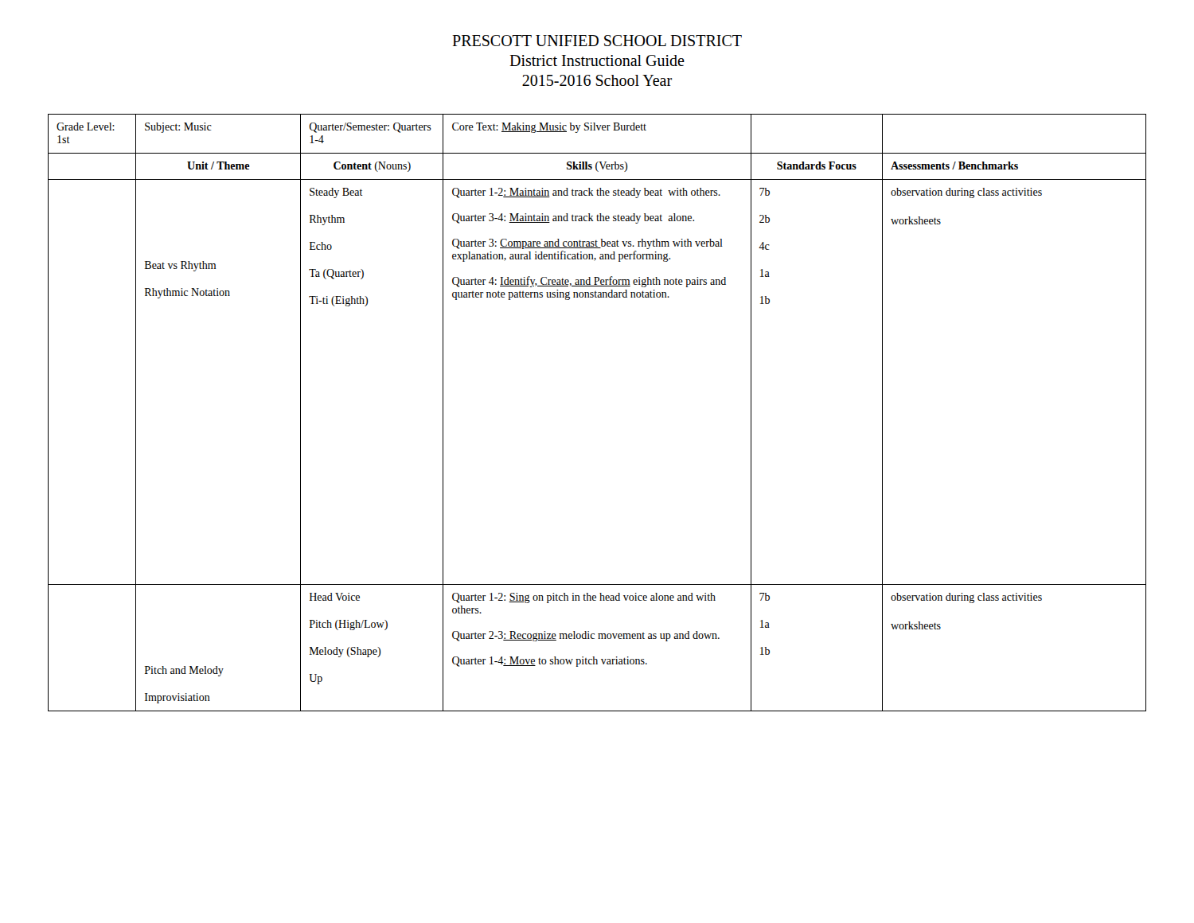PRESCOTT UNIFIED SCHOOL DISTRICT
District Instructional Guide
2015-2016 School Year
| Grade Level: 1st | Subject: Music | Quarter/Semester: Quarters 1-4 | Core Text: Making Music by Silver Burdett | | |
| | Unit / Theme | Content (Nouns) | Skills (Verbs) | Standards Focus | Assessments / Benchmarks |
| | Beat vs Rhythm Rhythmic Notation | Steady Beat Rhythm Echo Ta (Quarter) Ti-ti (Eighth) | Quarter 1-2 : Maintain and track the steady beat with others. Quarter 3-4: Maintain and track the steady beat alone. Quarter 3: Compare and contrast beat vs. rhythm with verbal explanation, aural identification, and performing. Quarter 4: Identify, Create, and Perform eighth note pairs and quarter note patterns using nonstandard notation. | 7b 2b 4c 1a 1b | observation during class activities worksheets |
| | Pitch and Melody Improvisiation | Head Voice Pitch (High/Low) Melody (Shape) Up | Quarter 1-2: Sing on pitch in the head voice alone and with others. Quarter 2-3 : Recognize melodic movement as up and down. Quarter 1-4 : Move to show pitch variations. | 7b 1a 1b | observation during class activities worksheets |